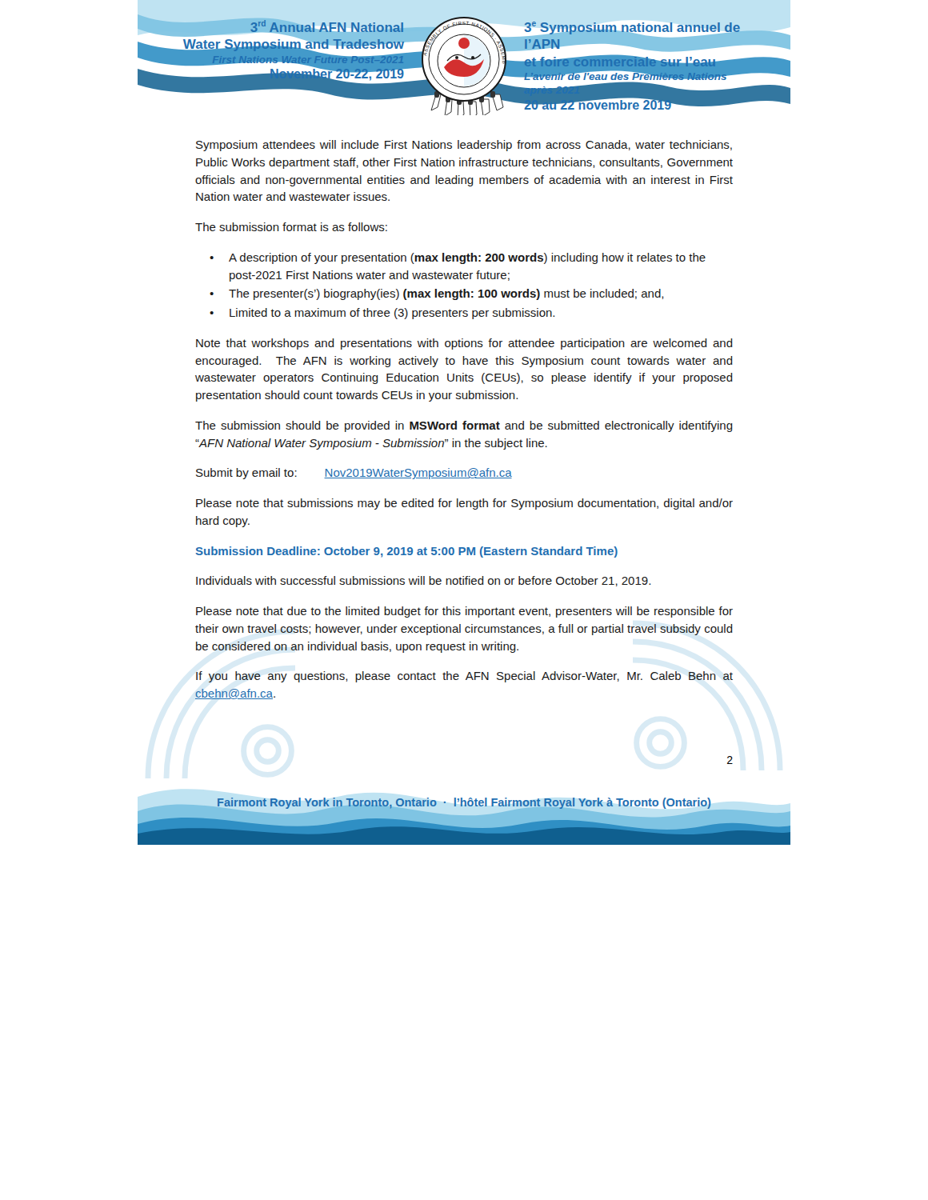3rd Annual AFN National
Water Symposium and Tradeshow
First Nations Water Future Post–2021
November 20-22, 2019
ASSEMBLY OF FIRST NATIONS · ASSEMBLÉE des PREMIÈRES NATIONS
3e Symposium national annuel de l’APN
et foire commerciale sur l’eau
L’avenir de l'eau des Premières Nations après 2021
20 au 22 novembre 2019
Symposium attendees will include First Nations leadership from across Canada, water technicians, Public Works department staff, other First Nation infrastructure technicians, consultants, Government officials and non-governmental entities and leading members of academia with an interest in First Nation water and wastewater issues.
The submission format is as follows:
A description of your presentation (max length: 200 words) including how it relates to the post-2021 First Nations water and wastewater future;
The presenter(s’) biography(ies) (max length: 100 words) must be included; and,
Limited to a maximum of three (3) presenters per submission.
Note that workshops and presentations with options for attendee participation are welcomed and encouraged. The AFN is working actively to have this Symposium count towards water and wastewater operators Continuing Education Units (CEUs), so please identify if your proposed presentation should count towards CEUs in your submission.
The submission should be provided in MSWord format and be submitted electronically identifying “AFN National Water Symposium - Submission” in the subject line.
Submit by email to: Nov2019WaterSymposium@afn.ca
Please note that submissions may be edited for length for Symposium documentation, digital and/or hard copy.
Submission Deadline: October 9, 2019 at 5:00 PM (Eastern Standard Time)
Individuals with successful submissions will be notified on or before October 21, 2019.
Please note that due to the limited budget for this important event, presenters will be responsible for their own travel costs; however, under exceptional circumstances, a full or partial travel subsidy could be considered on an individual basis, upon request in writing.
If you have any questions, please contact the AFN Special Advisor-Water, Mr. Caleb Behn at cbehn@afn.ca.
2
Fairmont Royal York in Toronto, Ontario · l’hôtel Fairmont Royal York à Toronto (Ontario)